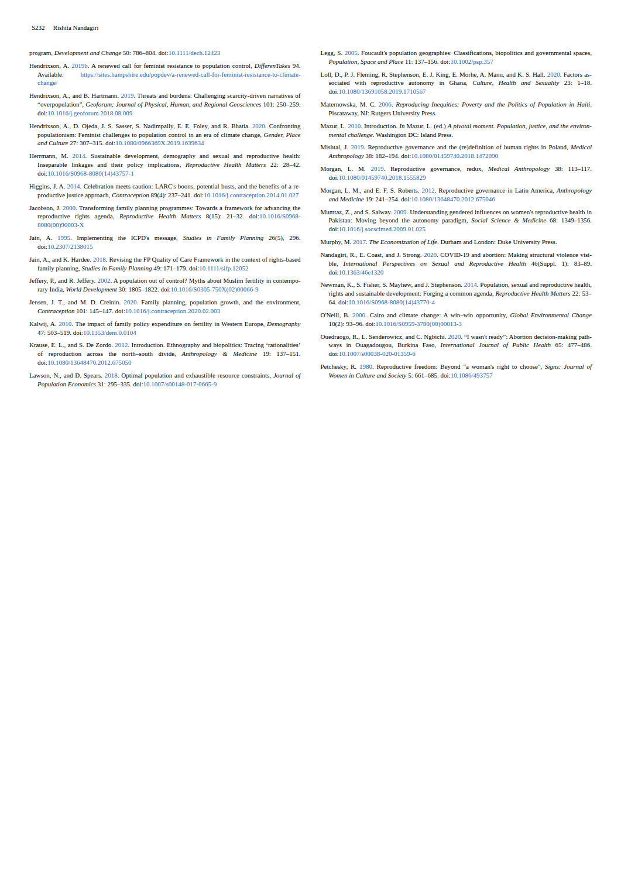S232 Rishita Nandagiri
program, Development and Change 50: 786–804. doi:10.1111/dech.12423
Hendrixson, A. 2019b. A renewed call for feminist resistance to population control, DifferenTakes 94. Available: https://sites.hampshire.edu/popdev/a-renewed-call-for-feminist-resistance-to-climate-change/
Hendrixson, A., and B. Hartmann. 2019. Threats and burdens: Challenging scarcity-driven narratives of “overpopulation”, Geoforum; Journal of Physical, Human, and Regional Geosciences 101: 250–259. doi:10.1016/j.geoforum.2018.08.009
Hendrixson, A., D. Ojeda, J. S. Sasser, S. Nadimpally, E. E. Foley, and R. Bhatia. 2020. Confronting populationism: Feminist challenges to population control in an era of climate change, Gender, Place and Culture 27: 307–315. doi:10.1080/0966369X.2019.1639634
Herrmann, M. 2014. Sustainable development, demography and sexual and reproductive health: Inseparable linkages and their policy implications, Reproductive Health Matters 22: 28–42. doi:10.1016/S0968-8080(14)43757-1
Higgins, J. A. 2014. Celebration meets caution: LARC's boons, potential busts, and the benefits of a reproductive justice approach, Contraception 89(4): 237–241. doi:10.1016/j.contraception.2014.01.027
Jacobson, J. 2000. Transforming family planning programmes: Towards a framework for advancing the reproductive rights agenda, Reproductive Health Matters 8(15): 21–32. doi:10.1016/S0968-8080(00)90003-X
Jain, A. 1995. Implementing the ICPD's message, Studies in Family Planning 26(5), 296. doi:10.2307/2138015
Jain, A., and K. Hardee. 2018. Revising the FP Quality of Care Framework in the context of rights-based family planning, Studies in Family Planning 49: 171–179. doi:10.1111/sifp.12052
Jeffery, P., and R. Jeffery. 2002. A population out of control? Myths about Muslim fertility in contemporary India, World Development 30: 1805–1822. doi:10.1016/S0305-750X(02)00066-9
Jensen, J. T., and M. D. Creinin. 2020. Family planning, population growth, and the environment, Contraception 101: 145–147. doi:10.1016/j.contraception.2020.02.003
Kalwij, A. 2010. The impact of family policy expenditure on fertility in Western Europe, Demography 47: 503–519. doi:10.1353/dem.0.0104
Krause, E. L., and S. De Zordo. 2012. Introduction. Ethnography and biopolitics: Tracing ‘rationalities’ of reproduction across the north–south divide, Anthropology & Medicine 19: 137–151. doi:10.1080/13648470.2012.675050
Lawson, N., and D. Spears. 2018. Optimal population and exhaustible resource constraints, Journal of Population Economics 31: 295–335. doi:10.1007/s00148-017-0665-9
Legg, S. 2005. Foucault's population geographies: Classifications, biopolitics and governmental spaces, Population, Space and Place 11: 137–156. doi:10.1002/psp.357
Loll, D., P. J. Fleming, R. Stephenson, E. J. King, E. Morhe, A. Manu, and K. S. Hall. 2020. Factors associated with reproductive autonomy in Ghana, Culture, Health and Sexuality 23: 1–18. doi:10.1080/13691058.2019.1710567
Maternowska, M. C. 2006. Reproducing Inequities: Poverty and the Politics of Population in Haiti. Piscataway, NJ: Rutgers University Press.
Mazur, L. 2010. Introduction. In Mazur, L. (ed.) A pivotal moment. Population, justice, and the environmental challenge. Washington DC: Island Press.
Mishtal, J. 2019. Reproductive governance and the (re)definition of human rights in Poland, Medical Anthropology 38: 182–194. doi:10.1080/01459740.2018.1472090
Morgan, L. M. 2019. Reproductive governance, redux, Medical Anthropology 38: 113–117. doi:10.1080/01459740.2018.1555829
Morgan, L. M., and E. F. S. Roberts. 2012. Reproductive governance in Latin America, Anthropology and Medicine 19: 241–254. doi:10.1080/13648470.2012.675046
Mumtaz, Z., and S. Salway. 2009. Understanding gendered influences on women's reproductive health in Pakistan: Moving beyond the autonomy paradigm, Social Science & Medicine 68: 1349–1356. doi:10.1016/j.socscimed.2009.01.025
Murphy, M. 2017. The Economization of Life. Durham and London: Duke University Press.
Nandagiri, R., E. Coast, and J. Strong. 2020. COVID-19 and abortion: Making structural violence visible, International Perspectives on Sexual and Reproductive Health 46(Suppl. 1): 83–89. doi:10.1363/46e1320
Newman, K., S. Fisher, S. Mayhew, and J. Stephenson. 2014. Population, sexual and reproductive health, rights and sustainable development: Forging a common agenda, Reproductive Health Matters 22: 53–64. doi:10.1016/S0968-8080(14)43770-4
O'Neill, B. 2000. Cairo and climate change: A win–win opportunity, Global Environmental Change 10(2): 93–96. doi:10.1016/S0959-3780(00)00013-3
Ouedraogo, R., L. Senderowicz, and C. Ngbichi. 2020. “I wasn't ready”: Abortion decision-making pathways in Ouagadougou, Burkina Faso, International Journal of Public Health 65: 477–486. doi:10.1007/s00038-020-01359-6
Petchesky, R. 1980. Reproductive freedom: Beyond "a woman's right to choose", Signs: Journal of Women in Culture and Society 5: 661–685. doi:10.1086/493757